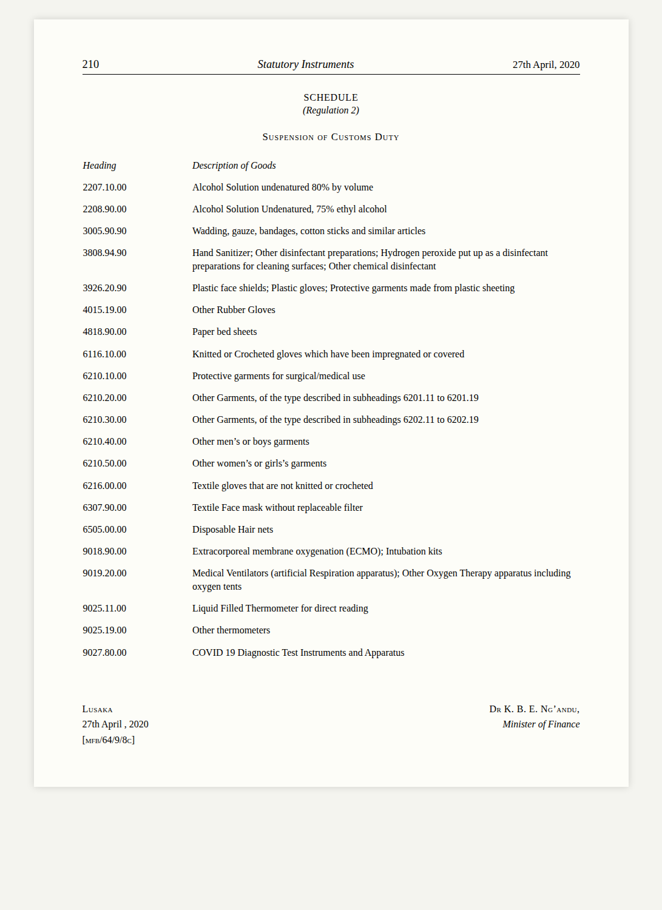210 Statutory Instruments 27th April, 2020
SCHEDULE
(Regulation 2)
Suspension of Customs Duty
| Heading | Description of Goods |
| --- | --- |
| 2207.10.00 | Alcohol Solution undenatured 80% by volume |
| 2208.90.00 | Alcohol Solution Undenatured, 75% ethyl alcohol |
| 3005.90.90 | Wadding, gauze, bandages, cotton sticks and similar articles |
| 3808.94.90 | Hand Sanitizer; Other disinfectant preparations; Hydrogen peroxide put up as a disinfectant preparations for cleaning surfaces; Other chemical disinfectant |
| 3926.20.90 | Plastic face shields; Plastic gloves; Protective garments made from plastic sheeting |
| 4015.19.00 | Other Rubber Gloves |
| 4818.90.00 | Paper bed sheets |
| 6116.10.00 | Knitted or Crocheted gloves which have been impregnated or covered |
| 6210.10.00 | Protective garments for surgical/medical use |
| 6210.20.00 | Other Garments, of the type described in subheadings 6201.11 to 6201.19 |
| 6210.30.00 | Other Garments, of the type described in subheadings 6202.11 to 6202.19 |
| 6210.40.00 | Other men’s or boys garments |
| 6210.50.00 | Other women’s or girls’s garments |
| 6216.00.00 | Textile gloves that are not knitted or crocheted |
| 6307.90.00 | Textile Face mask without replaceable filter |
| 6505.00.00 | Disposable Hair nets |
| 9018.90.00 | Extracorporeal membrane oxygenation (ECMO); Intubation kits |
| 9019.20.00 | Medical Ventilators (artificial Respiration apparatus); Other Oxygen Therapy apparatus including oxygen tents |
| 9025.11.00 | Liquid Filled Thermometer for direct reading |
| 9025.19.00 | Other thermometers |
| 9027.80.00 | COVID 19 Diagnostic Test Instruments and Apparatus |
Dr K. B. E. Ng’andu,
Minister of Finance
Lusaka
27th April , 2020
[mfb/64/9/8c]